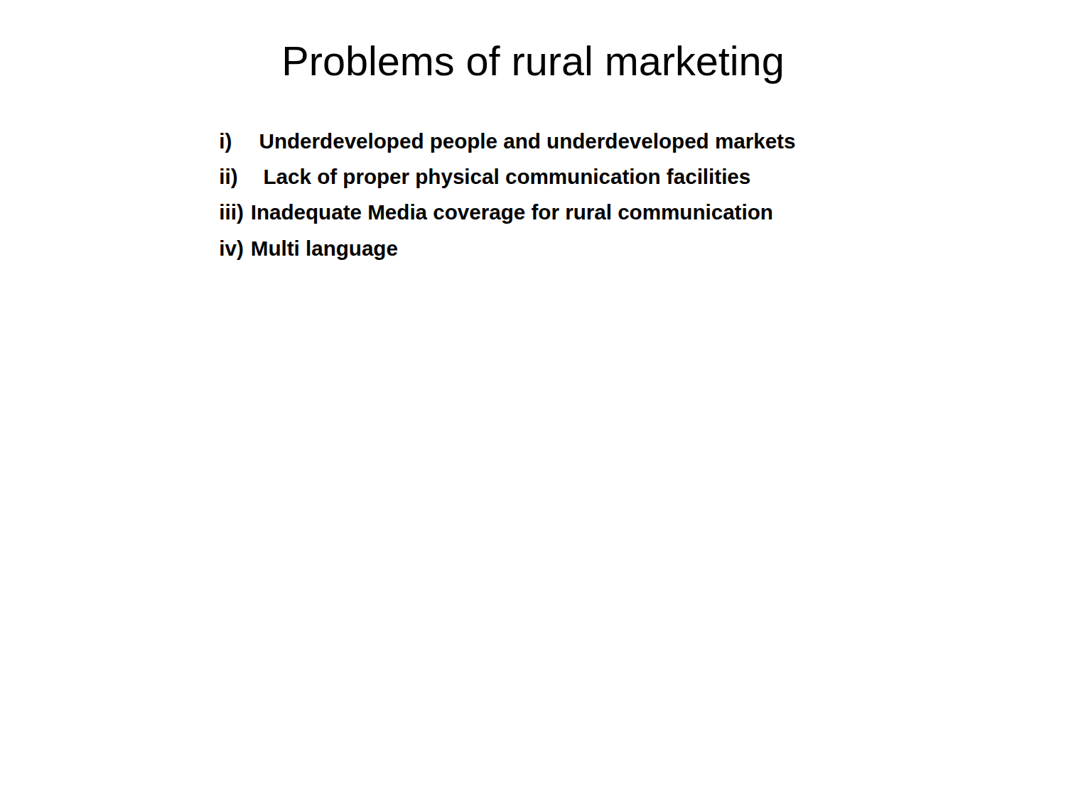Problems of rural marketing
i) Underdeveloped people and underdeveloped markets
ii) Lack of proper physical communication facilities
iii) Inadequate Media coverage for rural communication
iv) Multi language